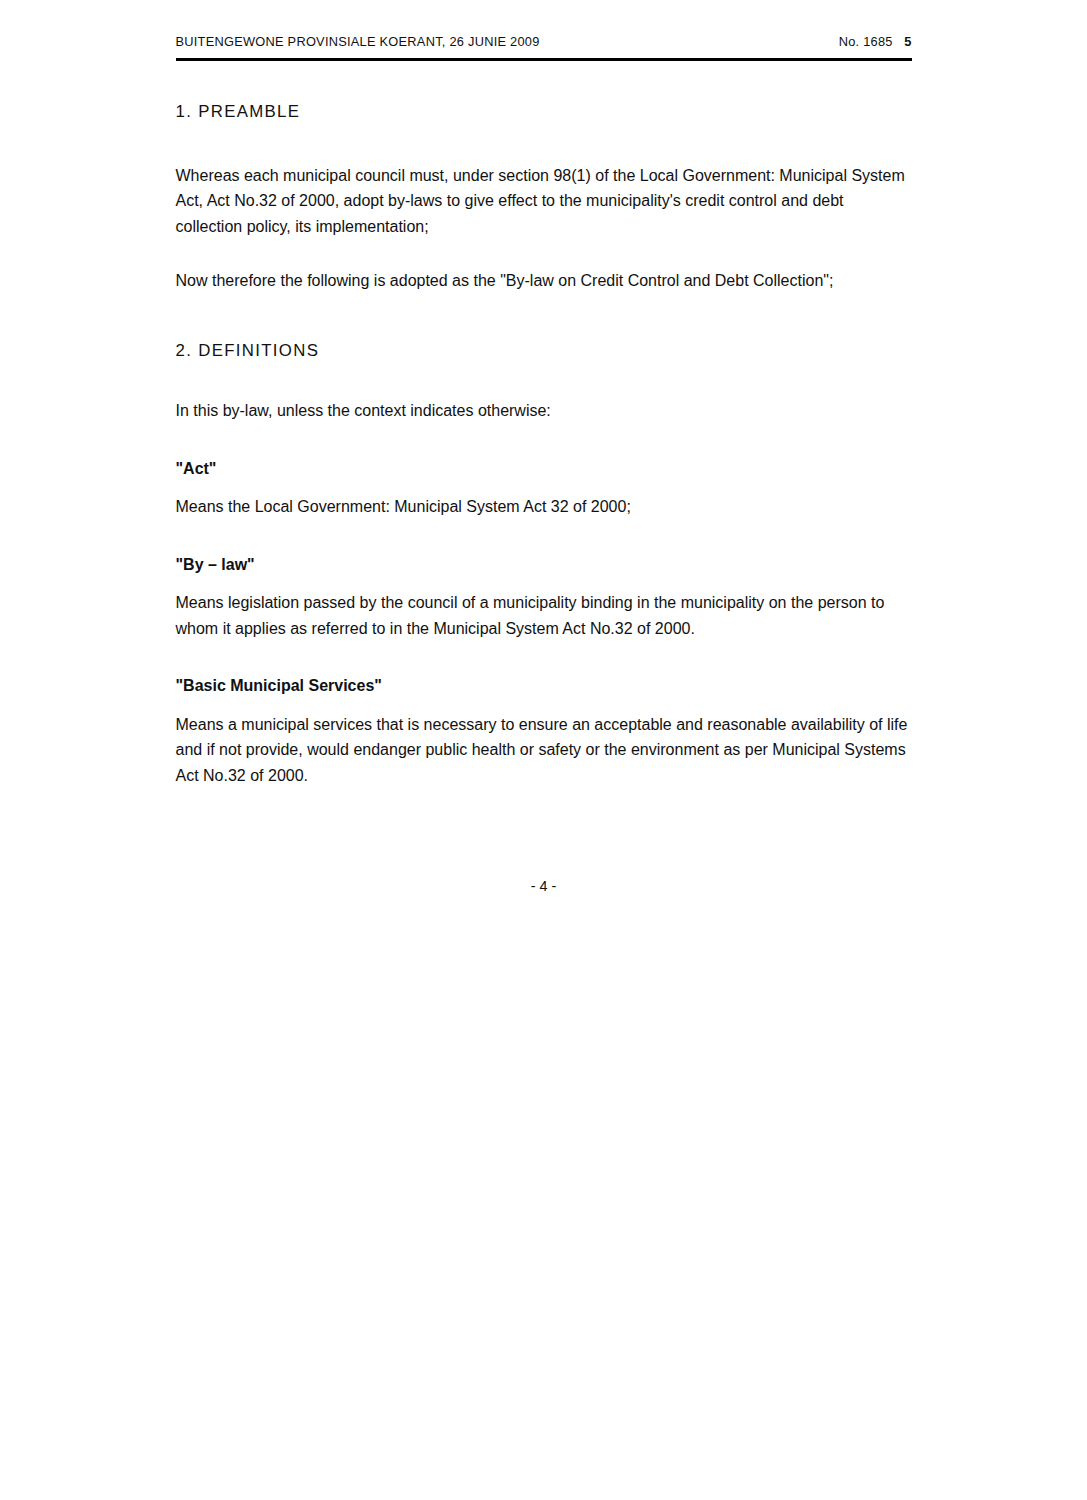Buitengewone Provinsiale Koerant, 26 Junie 2009 No. 1685 5
1. PREAMBLE
Whereas each municipal council must, under section 98(1) of the Local Government: Municipal System Act, Act No.32 of 2000, adopt by-laws to give effect to the municipality's credit control and debt collection policy, its implementation;
Now therefore the following is adopted as the "By-law on Credit Control and Debt Collection";
2. DEFINITIONS
In this by-law, unless the context indicates otherwise:
"Act"
Means the Local Government: Municipal System Act 32 of 2000;
"By – law"
Means legislation passed by the council of a municipality binding in the municipality on the person to whom it applies as referred to in the Municipal System Act No.32 of 2000.
"Basic Municipal Services"
Means a municipal services that is necessary to ensure an acceptable and reasonable availability of life and if not provide, would endanger public health or safety or the environment as per Municipal Systems Act No.32 of 2000.
- 4 -